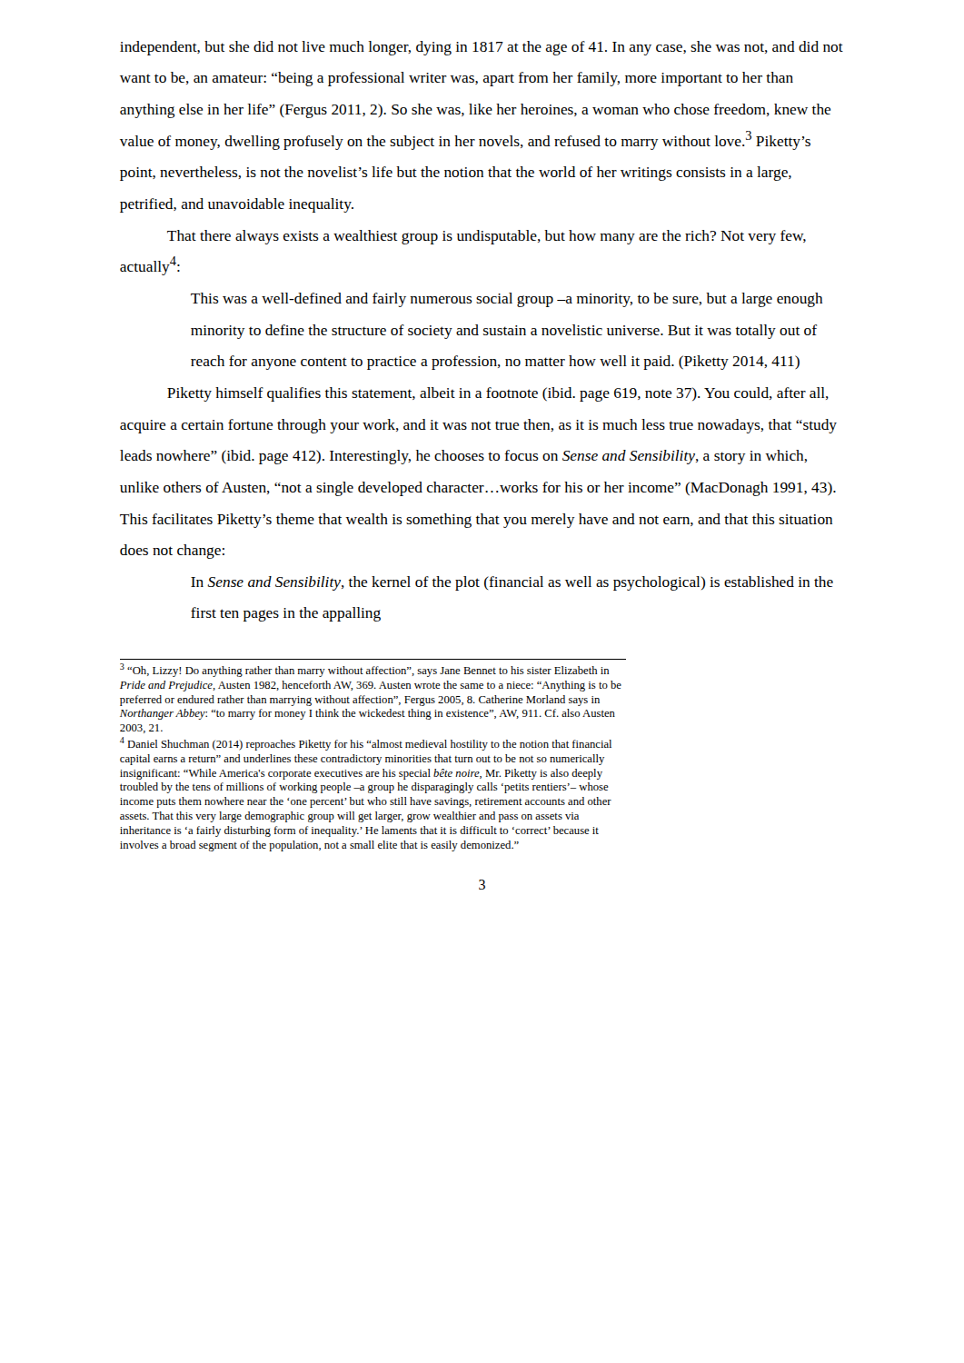independent, but she did not live much longer, dying in 1817 at the age of 41. In any case, she was not, and did not want to be, an amateur: “being a professional writer was, apart from her family, more important to her than anything else in her life” (Fergus 2011, 2). So she was, like her heroines, a woman who chose freedom, knew the value of money, dwelling profusely on the subject in her novels, and refused to marry without love.3 Piketty’s point, nevertheless, is not the novelist’s life but the notion that the world of her writings consists in a large, petrified, and unavoidable inequality.
That there always exists a wealthiest group is undisputable, but how many are the rich? Not very few, actually4:
This was a well-defined and fairly numerous social group –a minority, to be sure, but a large enough minority to define the structure of society and sustain a novelistic universe. But it was totally out of reach for anyone content to practice a profession, no matter how well it paid. (Piketty 2014, 411)
Piketty himself qualifies this statement, albeit in a footnote (ibid. page 619, note 37). You could, after all, acquire a certain fortune through your work, and it was not true then, as it is much less true nowadays, that “study leads nowhere” (ibid. page 412). Interestingly, he chooses to focus on Sense and Sensibility, a story in which, unlike others of Austen, “not a single developed character…works for his or her income” (MacDonagh 1991, 43). This facilitates Piketty’s theme that wealth is something that you merely have and not earn, and that this situation does not change:
In Sense and Sensibility, the kernel of the plot (financial as well as psychological) is established in the first ten pages in the appalling
3 “Oh, Lizzy! Do anything rather than marry without affection”, says Jane Bennet to his sister Elizabeth in Pride and Prejudice, Austen 1982, henceforth AW, 369. Austen wrote the same to a niece: “Anything is to be preferred or endured rather than marrying without affection”, Fergus 2005, 8. Catherine Morland says in Northanger Abbey: “to marry for money I think the wickedest thing in existence”, AW, 911. Cf. also Austen 2003, 21.
4 Daniel Shuchman (2014) reproaches Piketty for his “almost medieval hostility to the notion that financial capital earns a return” and underlines these contradictory minorities that turn out to be not so numerically insignificant: “While America's corporate executives are his special bête noire, Mr. Piketty is also deeply troubled by the tens of millions of working people –a group he disparagingly calls ‘petits rentiers’– whose income puts them nowhere near the ‘one percent’ but who still have savings, retirement accounts and other assets. That this very large demographic group will get larger, grow wealthier and pass on assets via inheritance is ‘a fairly disturbing form of inequality.’ He laments that it is difficult to ‘correct’ because it involves a broad segment of the population, not a small elite that is easily demonized.”
3